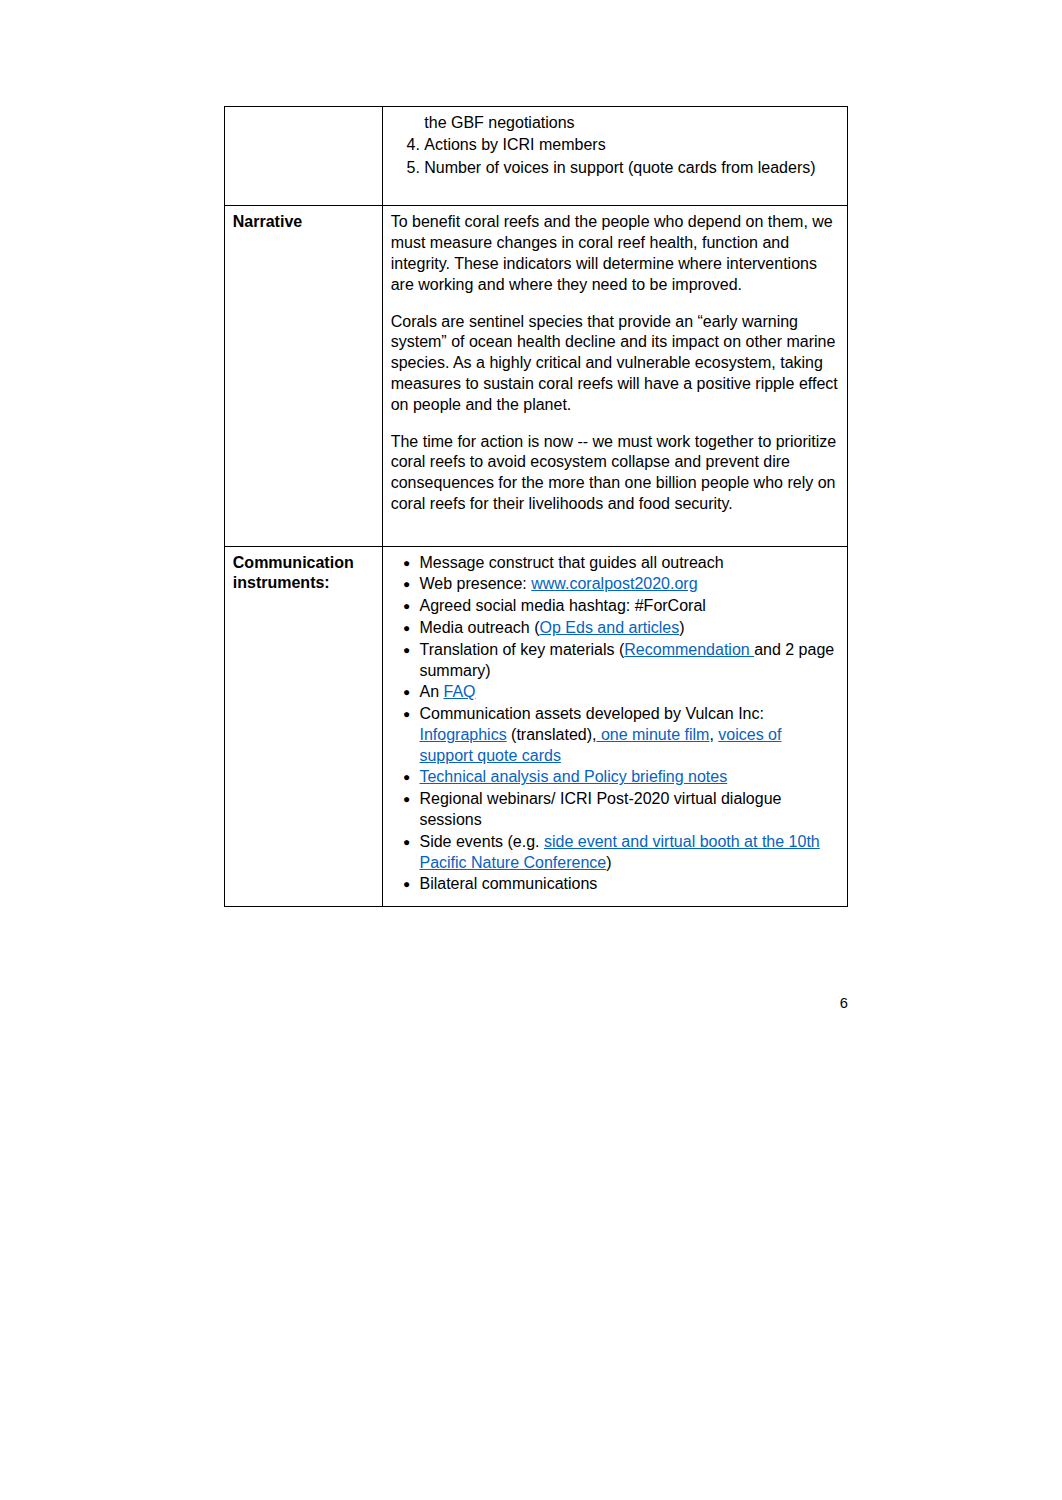| | the GBF negotiations Actions by ICRI members Number of voices in support (quote cards from leaders) |
| Narrative | To benefit coral reefs and the people who depend on them, we must measure changes in coral reef health, function and integrity. These indicators will determine where interventions are working and where they need to be improved. Corals are sentinel species that provide an “early warning system” of ocean health decline and its impact on other marine species. As a highly critical and vulnerable ecosystem, taking measures to sustain coral reefs will have a positive ripple effect on people and the planet. The time for action is now -- we must work together to prioritize coral reefs to avoid ecosystem collapse and prevent dire consequences for the more than one billion people who rely on coral reefs for their livelihoods and food security. |
| Communication instruments: | Message construct that guides all outreach Web presence: www.coralpost2020.org Agreed social media hashtag: #ForCoral Media outreach ( Op Eds and articles ) Translation of key materials ( Recommendation and 2 page summary) An FAQ Communication assets developed by Vulcan Inc: Infographics (translated), one minute film , voices of support quote cards Technical analysis and Policy briefing notes Regional webinars/ ICRI Post-2020 virtual dialogue sessions Side events (e.g. side event and virtual booth at the 10th Pacific Nature Conference ) Bilateral communications |
6